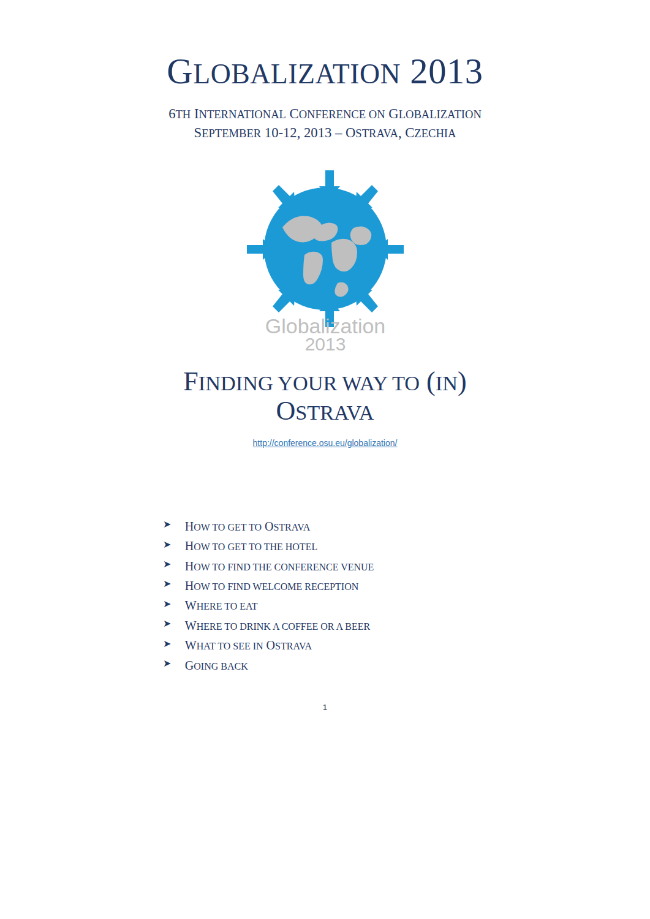GLOBALIZATION 2013
6TH INTERNATIONAL CONFERENCE ON GLOBALIZATION
SEPTEMBER 10-12, 2013 – OSTRAVA, CZECHIA
Globalization 2013
FINDING YOUR WAY TO (IN)
OSTRAVA
http://conference.osu.eu/globalization/
HOW TO GET TO OSTRAVA
HOW TO GET TO THE HOTEL
HOW TO FIND THE CONFERENCE VENUE
HOW TO FIND WELCOME RECEPTION
WHERE TO EAT
WHERE TO DRINK A COFFEE OR A BEER
WHAT TO SEE IN OSTRAVA
GOING BACK
1